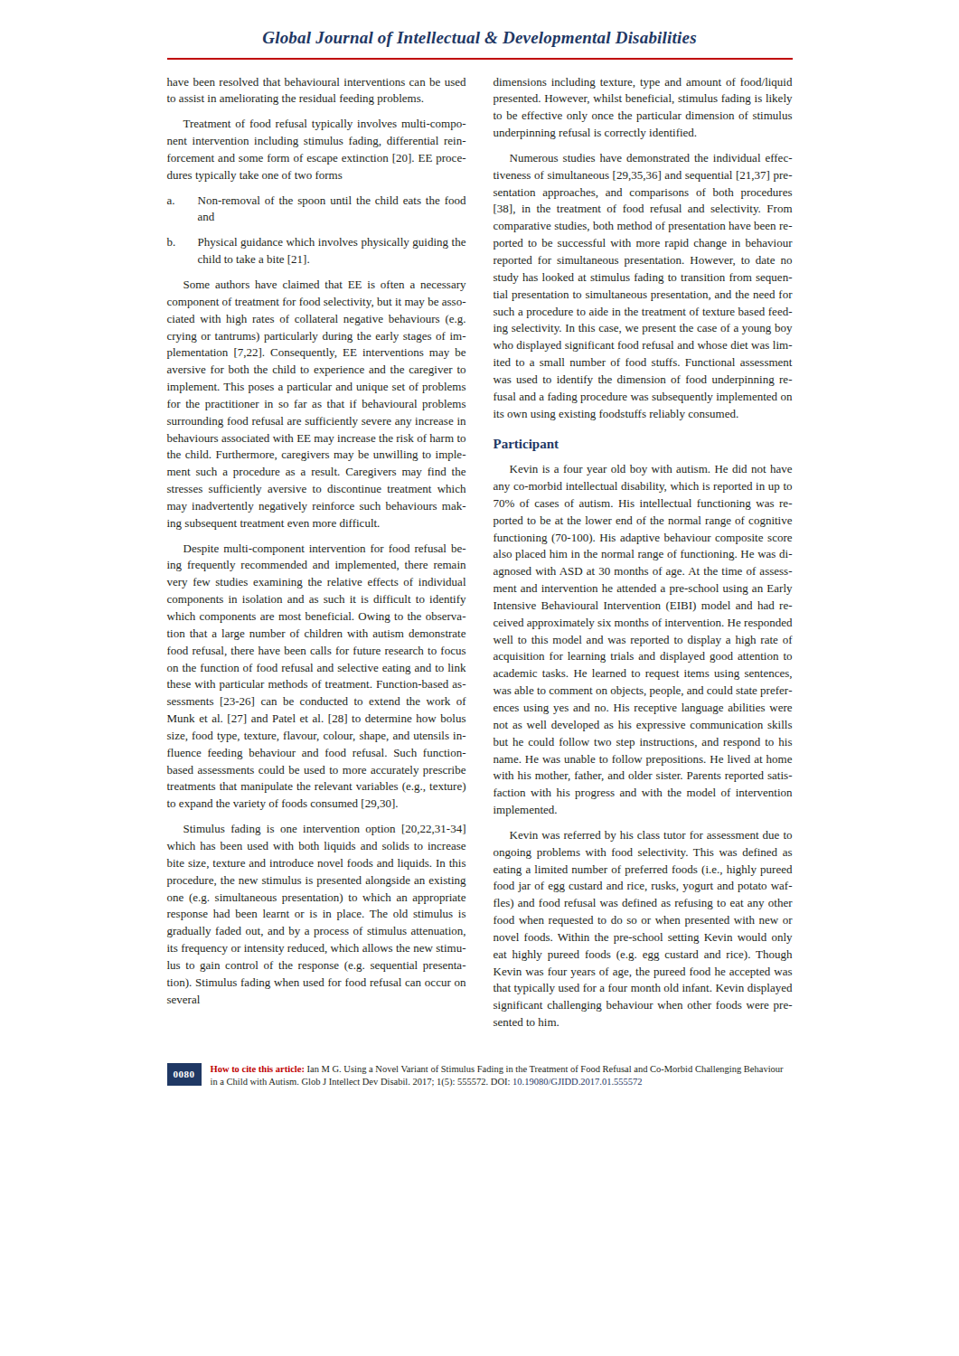Global Journal of Intellectual & Developmental Disabilities
have been resolved that behavioural interventions can be used to assist in ameliorating the residual feeding problems.
Treatment of food refusal typically involves multi-component intervention including stimulus fading, differential reinforcement and some form of escape extinction [20]. EE procedures typically take one of two forms
a. Non-removal of the spoon until the child eats the food and
b. Physical guidance which involves physically guiding the child to take a bite [21].
Some authors have claimed that EE is often a necessary component of treatment for food selectivity, but it may be associated with high rates of collateral negative behaviours (e.g. crying or tantrums) particularly during the early stages of implementation [7,22]. Consequently, EE interventions may be aversive for both the child to experience and the caregiver to implement. This poses a particular and unique set of problems for the practitioner in so far as that if behavioural problems surrounding food refusal are sufficiently severe any increase in behaviours associated with EE may increase the risk of harm to the child. Furthermore, caregivers may be unwilling to implement such a procedure as a result. Caregivers may find the stresses sufficiently aversive to discontinue treatment which may inadvertently negatively reinforce such behaviours making subsequent treatment even more difficult.
Despite multi-component intervention for food refusal being frequently recommended and implemented, there remain very few studies examining the relative effects of individual components in isolation and as such it is difficult to identify which components are most beneficial. Owing to the observation that a large number of children with autism demonstrate food refusal, there have been calls for future research to focus on the function of food refusal and selective eating and to link these with particular methods of treatment. Function-based assessments [23-26] can be conducted to extend the work of Munk et al. [27] and Patel et al. [28] to determine how bolus size, food type, texture, flavour, colour, shape, and utensils influence feeding behaviour and food refusal. Such function-based assessments could be used to more accurately prescribe treatments that manipulate the relevant variables (e.g., texture) to expand the variety of foods consumed [29,30].
Stimulus fading is one intervention option [20,22,31-34] which has been used with both liquids and solids to increase bite size, texture and introduce novel foods and liquids. In this procedure, the new stimulus is presented alongside an existing one (e.g. simultaneous presentation) to which an appropriate response had been learnt or is in place. The old stimulus is gradually faded out, and by a process of stimulus attenuation, its frequency or intensity reduced, which allows the new stimulus to gain control of the response (e.g. sequential presentation). Stimulus fading when used for food refusal can occur on several
dimensions including texture, type and amount of food/liquid presented. However, whilst beneficial, stimulus fading is likely to be effective only once the particular dimension of stimulus underpinning refusal is correctly identified.
Numerous studies have demonstrated the individual effectiveness of simultaneous [29,35,36] and sequential [21,37] presentation approaches, and comparisons of both procedures [38], in the treatment of food refusal and selectivity. From comparative studies, both method of presentation have been reported to be successful with more rapid change in behaviour reported for simultaneous presentation. However, to date no study has looked at stimulus fading to transition from sequential presentation to simultaneous presentation, and the need for such a procedure to aide in the treatment of texture based feeding selectivity. In this case, we present the case of a young boy who displayed significant food refusal and whose diet was limited to a small number of food stuffs. Functional assessment was used to identify the dimension of food underpinning refusal and a fading procedure was subsequently implemented on its own using existing foodstuffs reliably consumed.
Participant
Kevin is a four year old boy with autism. He did not have any co-morbid intellectual disability, which is reported in up to 70% of cases of autism. His intellectual functioning was reported to be at the lower end of the normal range of cognitive functioning (70-100). His adaptive behaviour composite score also placed him in the normal range of functioning. He was diagnosed with ASD at 30 months of age. At the time of assessment and intervention he attended a pre-school using an Early Intensive Behavioural Intervention (EIBI) model and had received approximately six months of intervention. He responded well to this model and was reported to display a high rate of acquisition for learning trials and displayed good attention to academic tasks. He learned to request items using sentences, was able to comment on objects, people, and could state preferences using yes and no. His receptive language abilities were not as well developed as his expressive communication skills but he could follow two step instructions, and respond to his name. He was unable to follow prepositions. He lived at home with his mother, father, and older sister. Parents reported satisfaction with his progress and with the model of intervention implemented.
Kevin was referred by his class tutor for assessment due to ongoing problems with food selectivity. This was defined as eating a limited number of preferred foods (i.e., highly pureed food jar of egg custard and rice, rusks, yogurt and potato waffles) and food refusal was defined as refusing to eat any other food when requested to do so or when presented with new or novel foods. Within the pre-school setting Kevin would only eat highly pureed foods (e.g. egg custard and rice). Though Kevin was four years of age, the pureed food he accepted was that typically used for a four month old infant. Kevin displayed significant challenging behaviour when other foods were presented to him.
0080
How to cite this article: Ian M G. Using a Novel Variant of Stimulus Fading in the Treatment of Food Refusal and Co-Morbid Challenging Behaviour in a Child with Autism. Glob J Intellect Dev Disabil. 2017; 1(5): 555572. DOI: 10.19080/GJIDD.2017.01.555572